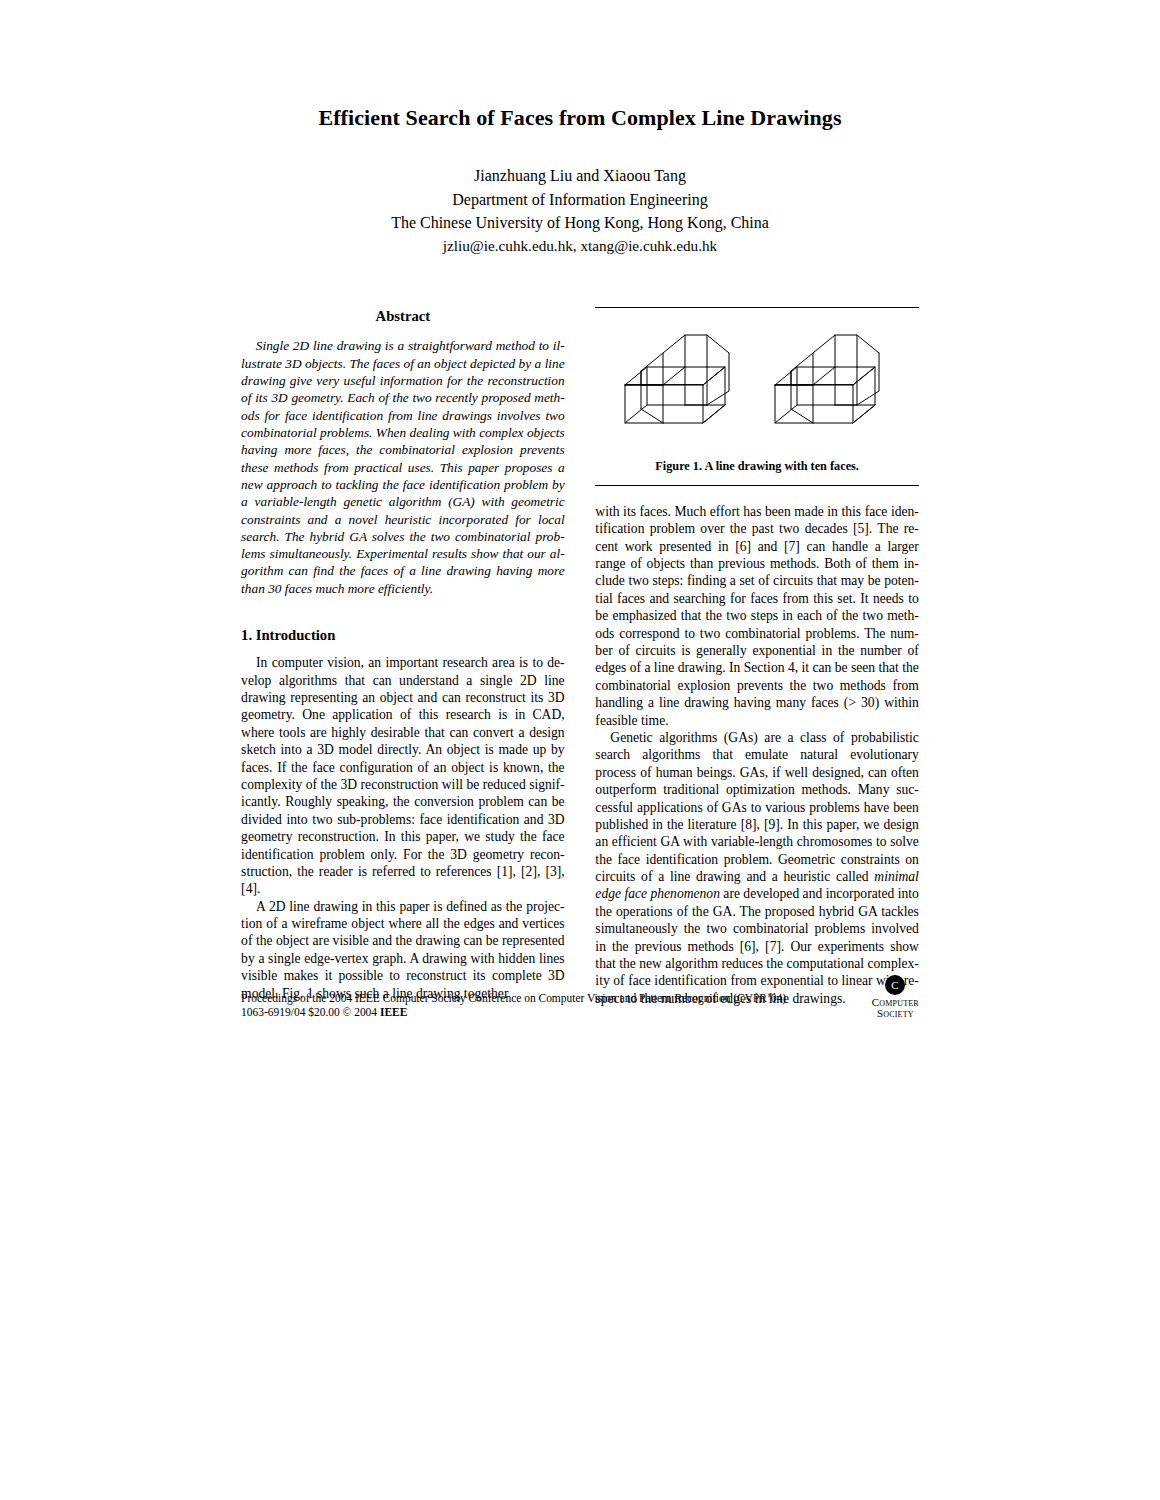Efficient Search of Faces from Complex Line Drawings
Jianzhuang Liu and Xiaoou Tang
Department of Information Engineering
The Chinese University of Hong Kong, Hong Kong, China
jzliu@ie.cuhk.edu.hk, xtang@ie.cuhk.edu.hk
Abstract
Single 2D line drawing is a straightforward method to illustrate 3D objects. The faces of an object depicted by a line drawing give very useful information for the reconstruction of its 3D geometry. Each of the two recently proposed methods for face identification from line drawings involves two combinatorial problems. When dealing with complex objects having more faces, the combinatorial explosion prevents these methods from practical uses. This paper proposes a new approach to tackling the face identification problem by a variable-length genetic algorithm (GA) with geometric constraints and a novel heuristic incorporated for local search. The hybrid GA solves the two combinatorial problems simultaneously. Experimental results show that our algorithm can find the faces of a line drawing having more than 30 faces much more efficiently.
1. Introduction
In computer vision, an important research area is to develop algorithms that can understand a single 2D line drawing representing an object and can reconstruct its 3D geometry. One application of this research is in CAD, where tools are highly desirable that can convert a design sketch into a 3D model directly. An object is made up by faces. If the face configuration of an object is known, the complexity of the 3D reconstruction will be reduced significantly. Roughly speaking, the conversion problem can be divided into two sub-problems: face identification and 3D geometry reconstruction. In this paper, we study the face identification problem only. For the 3D geometry reconstruction, the reader is referred to references [1], [2], [3], [4].
A 2D line drawing in this paper is defined as the projection of a wireframe object where all the edges and vertices of the object are visible and the drawing can be represented by a single edge-vertex graph. A drawing with hidden lines visible makes it possible to reconstruct its complete 3D model. Fig. 1 shows such a line drawing together
Figure 1. A line drawing with ten faces.
with its faces. Much effort has been made in this face identification problem over the past two decades [5]. The recent work presented in [6] and [7] can handle a larger range of objects than previous methods. Both of them include two steps: finding a set of circuits that may be potential faces and searching for faces from this set. It needs to be emphasized that the two steps in each of the two methods correspond to two combinatorial problems. The number of circuits is generally exponential in the number of edges of a line drawing. In Section 4, it can be seen that the combinatorial explosion prevents the two methods from handling a line drawing having many faces (> 30) within feasible time.
Genetic algorithms (GAs) are a class of probabilistic search algorithms that emulate natural evolutionary process of human beings. GAs, if well designed, can often outperform traditional optimization methods. Many successful applications of GAs to various problems have been published in the literature [8], [9]. In this paper, we design an efficient GA with variable-length chromosomes to solve the face identification problem. Geometric constraints on circuits of a line drawing and a heuristic called minimal edge face phenomenon are developed and incorporated into the operations of the GA. The proposed hybrid GA tackles simultaneously the two combinatorial problems involved in the previous methods [6], [7]. Our experiments show that the new algorithm reduces the computational complexity of face identification from exponential to linear with respect to the number of edges in line drawings.
Proceedings of the 2004 IEEE Computer Society Conference on Computer Vision and Pattern Recognition (CVPR’04)
1063-6919/04 $20.00 © 2004 IEEE
C Computer Society